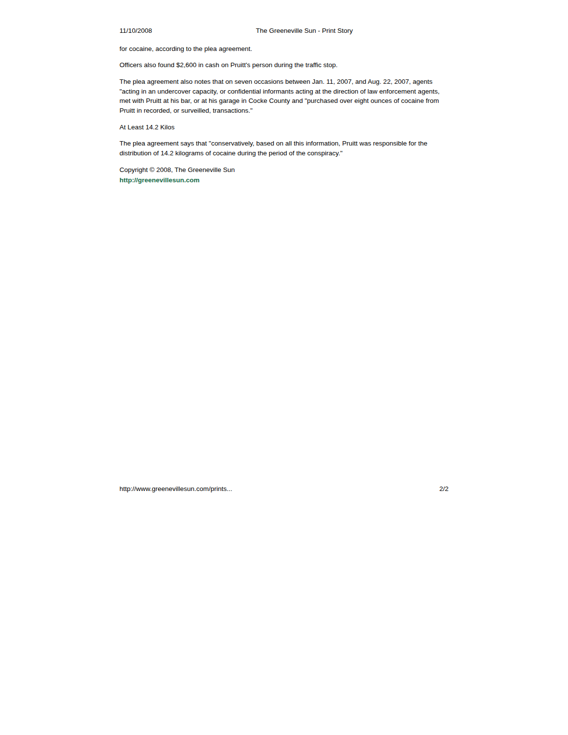11/10/2008
The Greeneville Sun - Print Story
for cocaine, according to the plea agreement.
Officers also found $2,600 in cash on Pruitt's person during the traffic stop.
The plea agreement also notes that on seven occasions between Jan. 11, 2007, and Aug. 22, 2007, agents "acting in an undercover capacity, or confidential informants acting at the direction of law enforcement agents, met with Pruitt at his bar, or at his garage in Cocke County and "purchased over eight ounces of cocaine from Pruitt in recorded, or surveilled, transactions."
At Least 14.2 Kilos
The plea agreement says that "conservatively, based on all this information, Pruitt was responsible for the distribution of 14.2 kilograms of cocaine during the period of the conspiracy."
Copyright © 2008, The Greeneville Sun
http://greenevillesun.com
http://www.greenevillesun.com/prints...
2/2